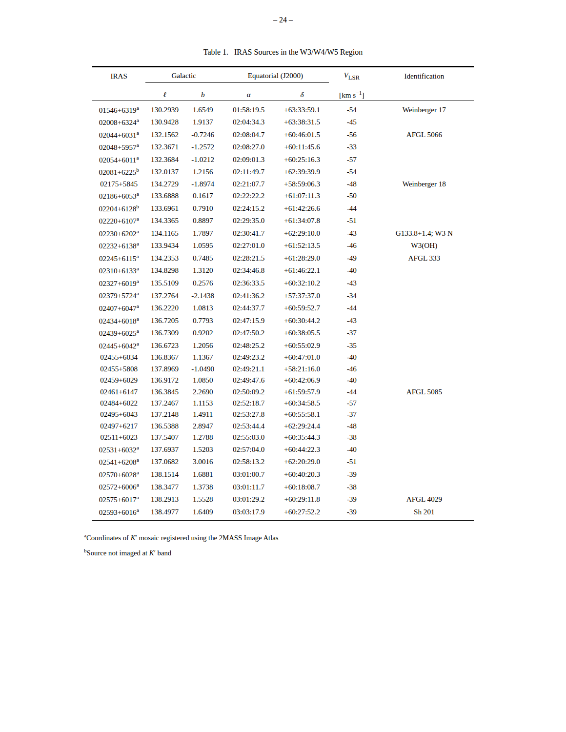– 24 –
Table 1. IRAS Sources in the W3/W4/W5 Region
| IRAS | Galactic | Equatorial (J2000) | V LSR | Identification |
| | ℓ | b | α | δ | [km s −1 ] | |
| 01546+6319 a | 130.2939 | 1.6549 | 01:58:19.5 | +63:33:59.1 | -54 | Weinberger 17 |
| 02008+6324 a | 130.9428 | 1.9137 | 02:04:34.3 | +63:38:31.5 | -45 | |
| 02044+6031 a | 132.1562 | -0.7246 | 02:08:04.7 | +60:46:01.5 | -56 | AFGL 5066 |
| 02048+5957 a | 132.3671 | -1.2572 | 02:08:27.0 | +60:11:45.6 | -33 | |
| 02054+6011 a | 132.3684 | -1.0212 | 02:09:01.3 | +60:25:16.3 | -57 | |
| 02081+6225 b | 132.0137 | 1.2156 | 02:11:49.7 | +62:39:39.9 | -54 | |
| 02175+5845 | 134.2729 | -1.8974 | 02:21:07.7 | +58:59:06.3 | -48 | Weinberger 18 |
| 02186+6053 a | 133.6888 | 0.1617 | 02:22:22.2 | +61:07:11.3 | -50 | |
| 02204+6128 b | 133.6961 | 0.7910 | 02:24:15.2 | +61:42:26.6 | -44 | |
| 02220+6107 a | 134.3365 | 0.8897 | 02:29:35.0 | +61:34:07.8 | -51 | |
| 02230+6202 a | 134.1165 | 1.7897 | 02:30:41.7 | +62:29:10.0 | -43 | G133.8+1.4; W3 N |
| 02232+6138 a | 133.9434 | 1.0595 | 02:27:01.0 | +61:52:13.5 | -46 | W3(OH) |
| 02245+6115 a | 134.2353 | 0.7485 | 02:28:21.5 | +61:28:29.0 | -49 | AFGL 333 |
| 02310+6133 a | 134.8298 | 1.3120 | 02:34:46.8 | +61:46:22.1 | -40 | |
| 02327+6019 a | 135.5109 | 0.2576 | 02:36:33.5 | +60:32:10.2 | -43 | |
| 02379+5724 a | 137.2764 | -2.1438 | 02:41:36.2 | +57:37:37.0 | -34 | |
| 02407+6047 a | 136.2220 | 1.0813 | 02:44:37.7 | +60:59:52.7 | -44 | |
| 02434+6018 a | 136.7205 | 0.7793 | 02:47:15.9 | +60:30:44.2 | -43 | |
| 02439+6025 a | 136.7309 | 0.9202 | 02:47:50.2 | +60:38:05.5 | -37 | |
| 02445+6042 a | 136.6723 | 1.2056 | 02:48:25.2 | +60:55:02.9 | -35 | |
| 02455+6034 | 136.8367 | 1.1367 | 02:49:23.2 | +60:47:01.0 | -40 | |
| 02455+5808 | 137.8969 | -1.0490 | 02:49:21.1 | +58:21:16.0 | -46 | |
| 02459+6029 | 136.9172 | 1.0850 | 02:49:47.6 | +60:42:06.9 | -40 | |
| 02461+6147 | 136.3845 | 2.2690 | 02:50:09.2 | +61:59:57.9 | -44 | AFGL 5085 |
| 02484+6022 | 137.2467 | 1.1153 | 02:52:18.7 | +60:34:58.5 | -57 | |
| 02495+6043 | 137.2148 | 1.4911 | 02:53:27.8 | +60:55:58.1 | -37 | |
| 02497+6217 | 136.5388 | 2.8947 | 02:53:44.4 | +62:29:24.4 | -48 | |
| 02511+6023 | 137.5407 | 1.2788 | 02:55:03.0 | +60:35:44.3 | -38 | |
| 02531+6032 a | 137.6937 | 1.5203 | 02:57:04.0 | +60:44:22.3 | -40 | |
| 02541+6208 a | 137.0682 | 3.0016 | 02:58:13.2 | +62:20:29.0 | -51 | |
| 02570+6028 a | 138.1514 | 1.6881 | 03:01:00.7 | +60:40:20.3 | -39 | |
| 02572+6006 a | 138.3477 | 1.3738 | 03:01:11.7 | +60:18:08.7 | -38 | |
| 02575+6017 a | 138.2913 | 1.5528 | 03:01:29.2 | +60:29:11.8 | -39 | AFGL 4029 |
| 02593+6016 a | 138.4977 | 1.6409 | 03:03:17.9 | +60:27:52.2 | -39 | Sh 201 |
aCoordinates of K′ mosaic registered using the 2MASS Image Atlas
bSource not imaged at K′ band